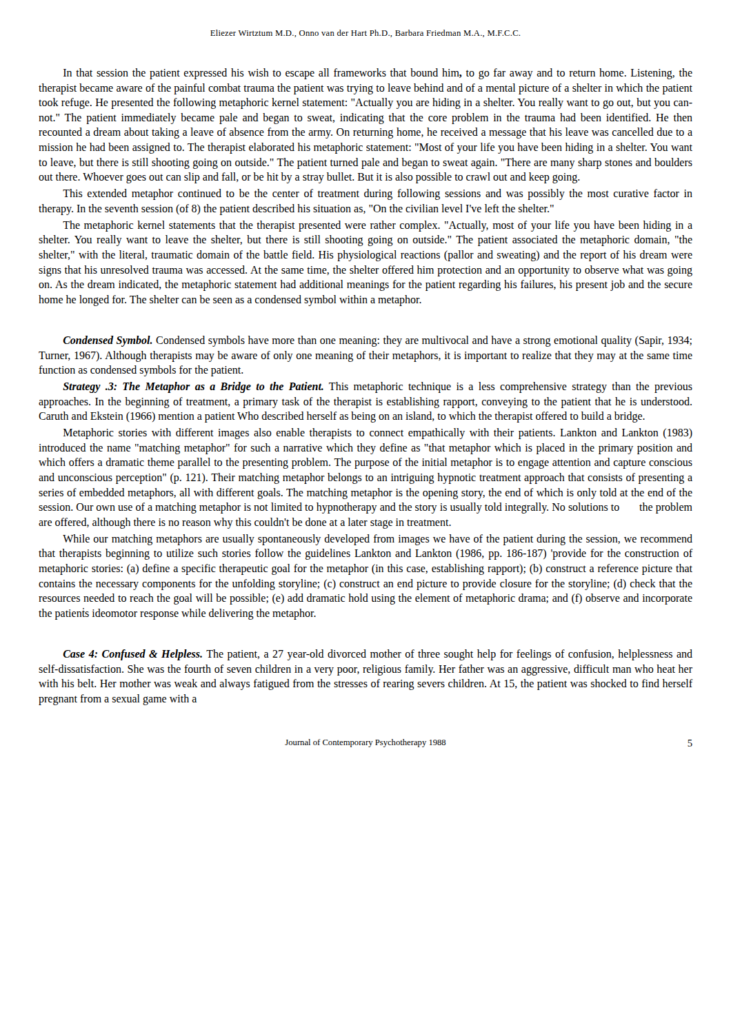Eliezer Wirtztum M.D., Onno van der Hart Ph.D., Barbara Friedman M.A., M.F.C.C.
In that session the patient expressed his wish to escape all frameworks that bound him, to go far away and to return home. Listening, the therapist became aware of the painful combat trauma the patient was trying to leave behind and of a mental picture of a shelter in which the patient took refuge. He presented the following metaphoric kernel statement: "Actually you are hiding in a shelter. You really want to go out, but you can-not." The patient immediately became pale and began to sweat, indicating that the core problem in the trauma had been identified. He then recounted a dream about taking a leave of absence from the army. On returning home, he received a message that his leave was cancelled due to a mission he had been assigned to. The therapist elaborated his metaphoric statement: "Most of your life you have been hiding in a shelter. You want to leave, but there is still shooting going on outside." The patient turned pale and began to sweat again. "There are many sharp stones and boulders out there. Whoever goes out can slip and fall, or be hit by a stray bullet. But it is also possible to crawl out and keep going.
This extended metaphor continued to be the center of treatment during following sessions and was possibly the most curative factor in therapy. In the seventh session (of 8) the patient described his situation as, "On the civilian level I've left the shelter."
The metaphoric kernel statements that the therapist presented were rather complex. "Actually, most of your life you have been hiding in a shelter. You really want to leave the shelter, but there is still shooting going on outside." The patient associated the metaphoric domain, "the shelter," with the literal, traumatic domain of the battle field. His physiological reactions (pallor and sweating) and the report of his dream were signs that his unresolved trauma was accessed. At the same time, the shelter offered him protection and an opportunity to observe what was going on. As the dream indicated, the metaphoric statement had additional meanings for the patient regarding his failures, his present job and the secure home he longed for. The shelter can be seen as a condensed symbol within a metaphor.
Condensed Symbol. Condensed symbols have more than one meaning: they are multivocal and have a strong emotional quality (Sapir, 1934; Turner, 1967). Although therapists may be aware of only one meaning of their metaphors, it is important to realize that they may at the same time function as condensed symbols for the patient.
Strategy .3: The Metaphor as a Bridge to the Patient. This metaphoric technique is a less comprehensive strategy than the previous approaches. In the beginning of treatment, a primary task of the therapist is establishing rapport, conveying to the patient that he is understood. Caruth and Ekstein (1966) mention a patient Who described herself as being on an island, to which the therapist offered to build a bridge.
Metaphoric stories with different images also enable therapists to connect empathically with their patients. Lankton and Lankton (1983) introduced the name "matching metaphor" for such a narrative which they define as "that metaphor which is placed in the primary position and which offers a dramatic theme parallel to the presenting problem. The purpose of the initial metaphor is to engage attention and capture conscious and unconscious perception" (p. 121). Their matching metaphor belongs to an intriguing hypnotic treatment approach that consists of presenting a series of embedded metaphors, all with different goals. The matching metaphor is the opening story, the end of which is only told at the end of the session. Our own use of a matching metaphor is not limited to hypnotherapy and the story is usually told integrally. No solutions to the problem are offered, although there is no reason why this couldn't be done at a later stage in treatment.
While our matching metaphors are usually spontaneously developed from images we have of the patient during the session, we recommend that therapists beginning to utilize such stories follow the guidelines Lankton and Lankton (1986, pp. 186-187) 'provide for the construction of metaphoric stories: (a) define a specific therapeutic goal for the metaphor (in this case, establishing rapport); (b) construct a reference picture that contains the necessary components for the unfolding storyline; (c) construct an end picture to provide closure for the storyline; (d) check that the resources needed to reach the goal will be possible; (e) add dramatic hold using the element of metaphoric drama; and (f) observe and incorporate the patienṫs ideomotor response while delivering the metaphor.
Case 4: Confused & Helpless. The patient, a 27 year-old divorced mother of three sought help for feelings of confusion, helplessness and self-dissatisfaction. She was the fourth of seven children in a very poor, religious family. Her father was an aggressive, difficult man who heat her with his belt. Her mother was weak and always fatigued from the stresses of rearing severs children. At 15, the patient was shocked to find herself pregnant from a sexual game with a
Journal of Contemporary Psychotherapy 1988 5